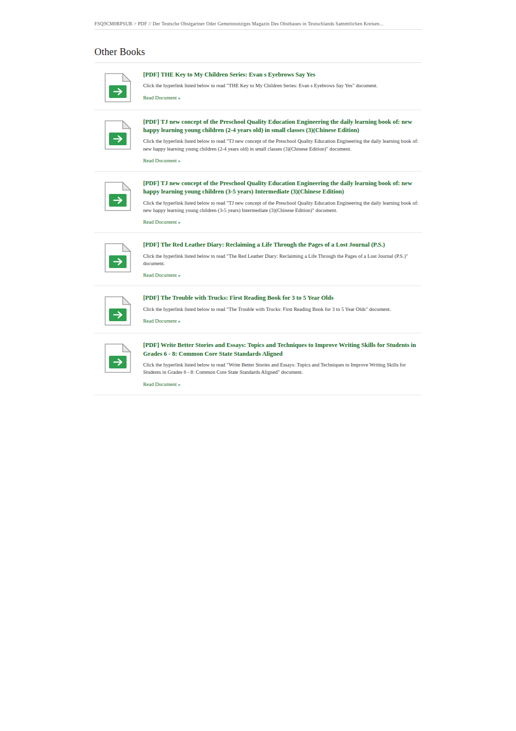FSQ9CM0RPSUB > PDF // Der Teutsche Obstgartner Oder Gemeinnutziges Magazin Des Obstbaues in Teutschlands Sammtlichen Kreisen...
Other Books
[PDF] THE Key to My Children Series: Evan s Eyebrows Say Yes
Click the hyperlink listed below to read "THE Key to My Children Series: Evan s Eyebrows Say Yes" document.
Read Document »
[PDF] TJ new concept of the Preschool Quality Education Engineering the daily learning book of: new happy learning young children (2-4 years old) in small classes (3)(Chinese Edition)
Click the hyperlink listed below to read "TJ new concept of the Preschool Quality Education Engineering the daily learning book of: new happy learning young children (2-4 years old) in small classes (3)(Chinese Edition)" document.
Read Document »
[PDF] TJ new concept of the Preschool Quality Education Engineering the daily learning book of: new happy learning young children (3-5 years) Intermediate (3)(Chinese Edition)
Click the hyperlink listed below to read "TJ new concept of the Preschool Quality Education Engineering the daily learning book of: new happy learning young children (3-5 years) Intermediate (3)(Chinese Edition)" document.
Read Document »
[PDF] The Red Leather Diary: Reclaiming a Life Through the Pages of a Lost Journal (P.S.)
Click the hyperlink listed below to read "The Red Leather Diary: Reclaiming a Life Through the Pages of a Lost Journal (P.S.)" document.
Read Document »
[PDF] The Trouble with Trucks: First Reading Book for 3 to 5 Year Olds
Click the hyperlink listed below to read "The Trouble with Trucks: First Reading Book for 3 to 5 Year Olds" document.
Read Document »
[PDF] Write Better Stories and Essays: Topics and Techniques to Improve Writing Skills for Students in Grades 6 - 8: Common Core State Standards Aligned
Click the hyperlink listed below to read "Write Better Stories and Essays: Topics and Techniques to Improve Writing Skills for Students in Grades 6 - 8: Common Core State Standards Aligned" document.
Read Document »